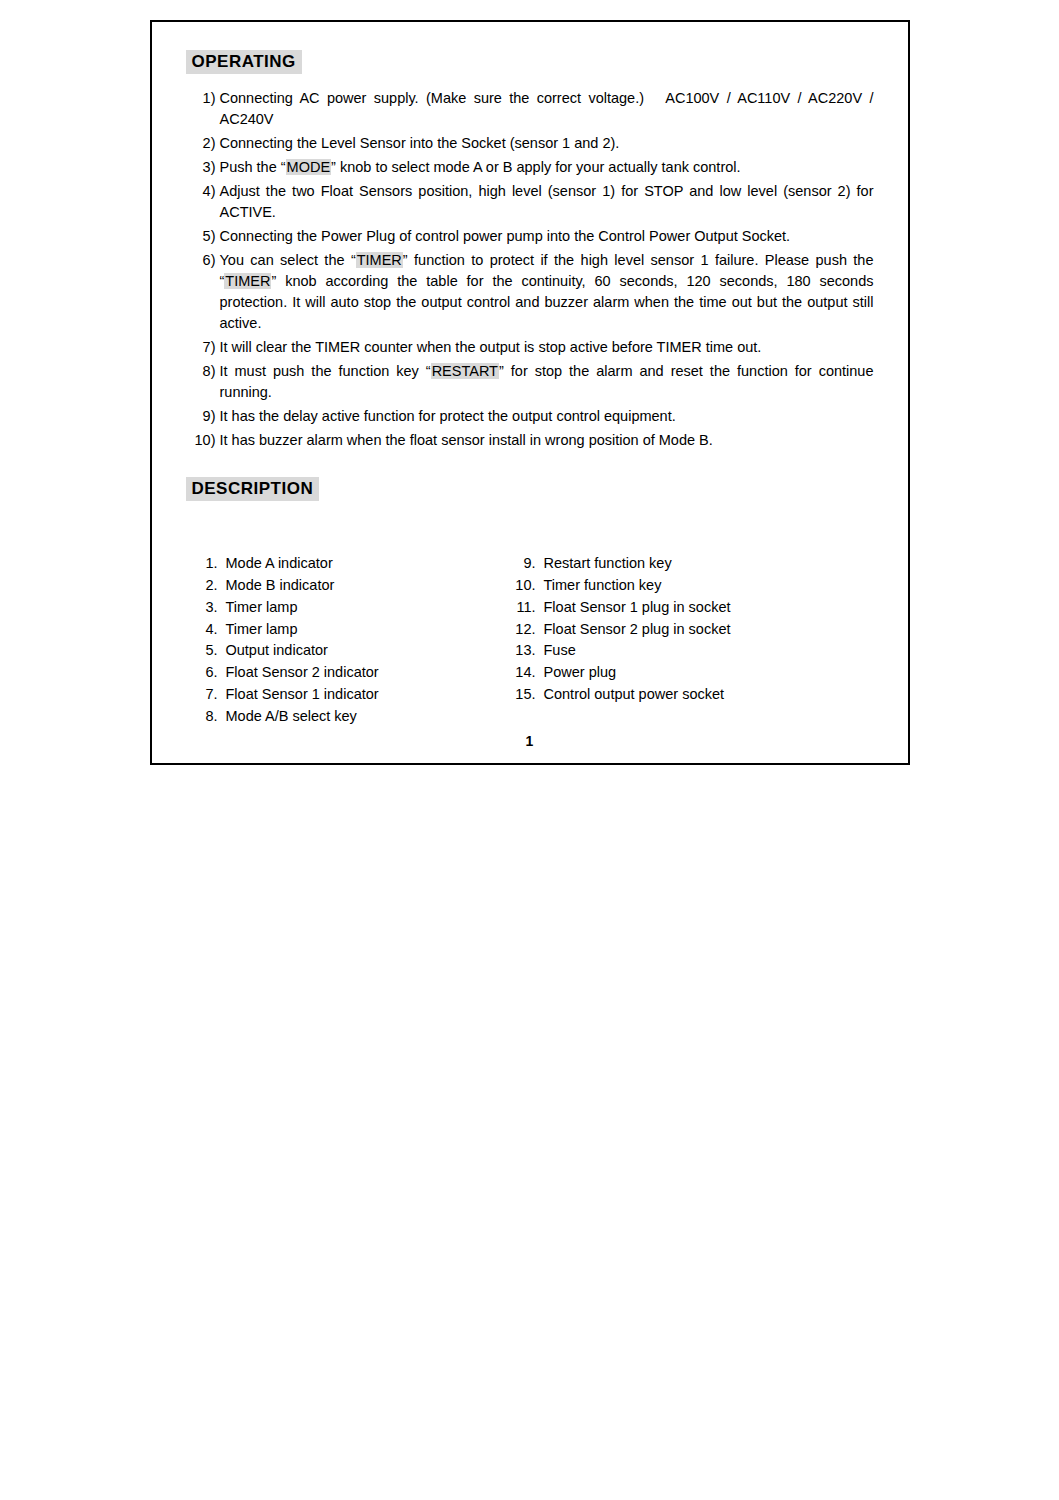OPERATING
Connecting AC power supply. (Make sure the correct voltage.) AC100V / AC110V / AC220V / AC240V
Connecting the Level Sensor into the Socket (sensor 1 and 2).
Push the “MODE” knob to select mode A or B apply for your actually tank control.
Adjust the two Float Sensors position, high level (sensor 1) for STOP and low level (sensor 2) for ACTIVE.
Connecting the Power Plug of control power pump into the Control Power Output Socket.
You can select the “TIMER” function to protect if the high level sensor 1 failure. Please push the “TIMER” knob according the table for the continuity, 60 seconds, 120 seconds, 180 seconds protection. It will auto stop the output control and buzzer alarm when the time out but the output still active.
It will clear the TIMER counter when the output is stop active before TIMER time out.
It must push the function key “RESTART” for stop the alarm and reset the function for continue running.
It has the delay active function for protect the output control equipment.
It has buzzer alarm when the float sensor install in wrong position of Mode B.
DESCRIPTION
| 1. | Mode A indicator | 9. | Restart function key |
| 2. | Mode B indicator | 10. | Timer function key |
| 3. | Timer lamp | 11. | Float Sensor 1 plug in socket |
| 4. | Timer lamp | 12. | Float Sensor 2 plug in socket |
| 5. | Output indicator | 13. | Fuse |
| 6. | Float Sensor 2 indicator | 14. | Power plug |
| 7. | Float Sensor 1 indicator | 15. | Control output power socket |
| 8. | Mode A/B select key | | |
1